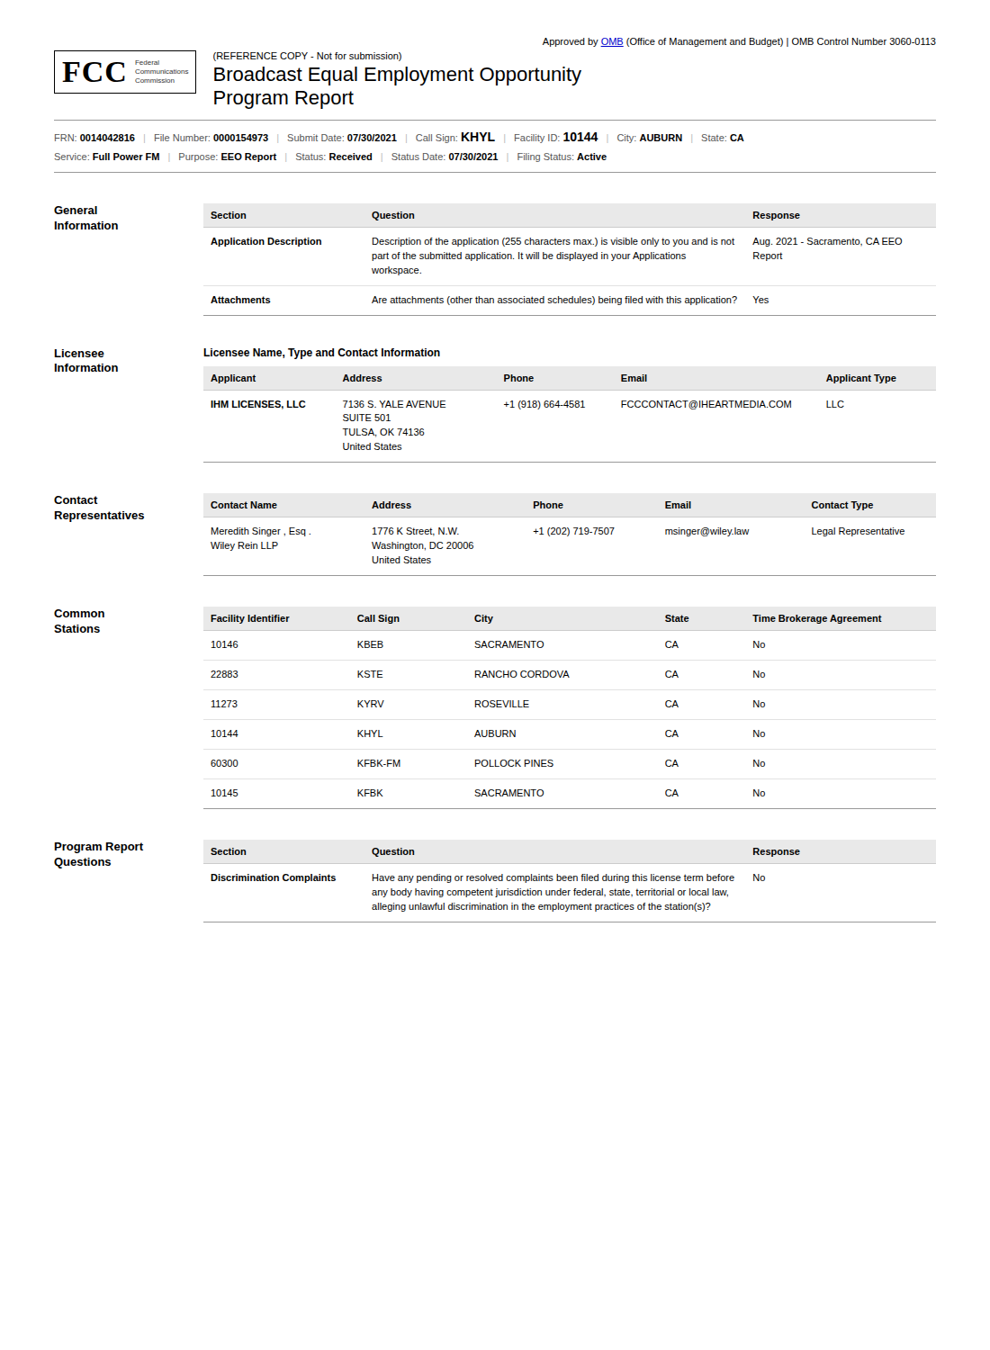Approved by OMB (Office of Management and Budget) | OMB Control Number 3060-0113
FCC Federal
Communications
Commission
(REFERENCE COPY - Not for submission)
Broadcast Equal Employment Opportunity Program Report
FRN: 0014042816 | File Number: 0000154973 | Submit Date: 07/30/2021 | Call Sign: KHYL | Facility ID: 10144 | City: AUBURN | State: CA
Service: Full Power FM | Purpose: EEO Report | Status: Received | Status Date: 07/30/2021 | Filing Status: Active
General
Information
| Section | Question | Response |
| --- | --- | --- |
| Application Description | Description of the application (255 characters max.) is visible only to you and is not part of the submitted application. It will be displayed in your Applications workspace. | Aug. 2021 - Sacramento, CA EEO Report |
| Attachments | Are attachments (other than associated schedules) being filed with this application? | Yes |
Licensee
Information
Licensee Name, Type and Contact Information
| Applicant | Address | Phone | Email | Applicant Type |
| --- | --- | --- | --- | --- |
| IHM LICENSES, LLC | 7136 S. YALE AVENUE SUITE 501 TULSA, OK 74136 United States | +1 (918) 664-4581 | FCCCONTACT@IHEARTMEDIA.COM | LLC |
Contact
Representatives
| Contact Name | Address | Phone | Email | Contact Type |
| --- | --- | --- | --- | --- |
| Meredith Singer , Esq . Wiley Rein LLP | 1776 K Street, N.W. Washington, DC 20006 United States | +1 (202) 719-7507 | msinger@wiley.law | Legal Representative |
Common
Stations
| Facility Identifier | Call Sign | City | State | Time Brokerage Agreement |
| --- | --- | --- | --- | --- |
| 10146 | KBEB | SACRAMENTO | CA | No |
| 22883 | KSTE | RANCHO CORDOVA | CA | No |
| 11273 | KYRV | ROSEVILLE | CA | No |
| 10144 | KHYL | AUBURN | CA | No |
| 60300 | KFBK-FM | POLLOCK PINES | CA | No |
| 10145 | KFBK | SACRAMENTO | CA | No |
Program Report
Questions
| Section | Question | Response |
| --- | --- | --- |
| Discrimination Complaints | Have any pending or resolved complaints been filed during this license term before any body having competent jurisdiction under federal, state, territorial or local law, alleging unlawful discrimination in the employment practices of the station(s)? | No |